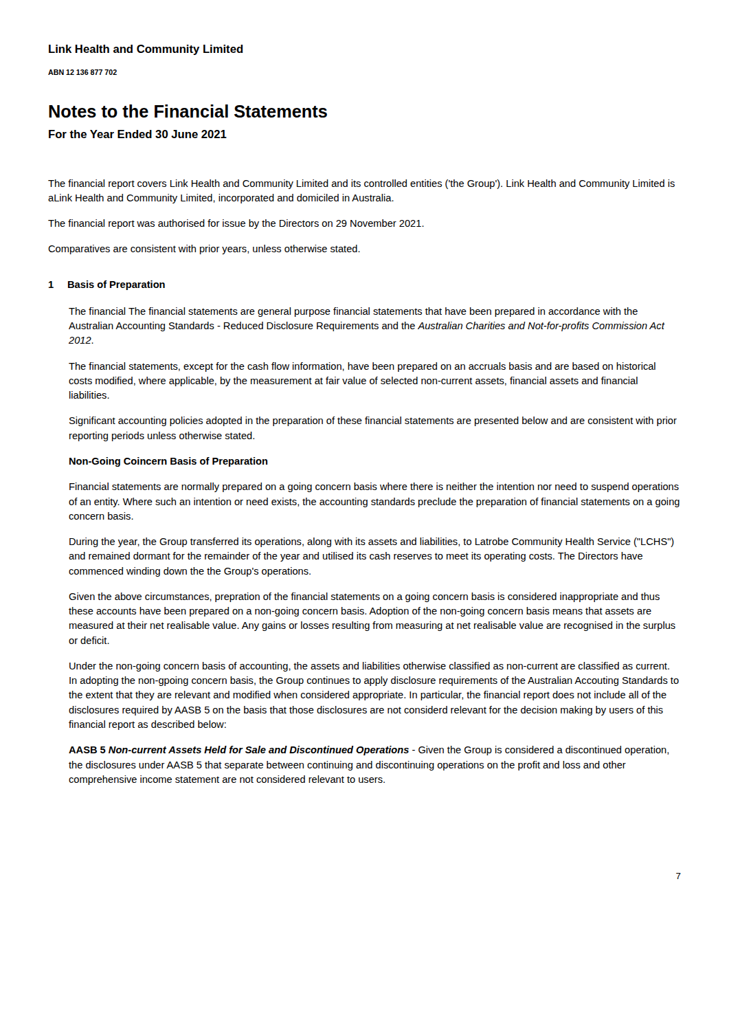Link Health and Community Limited
ABN 12 136 877 702
Notes to the Financial Statements
For the Year Ended 30 June 2021
The financial report covers Link Health and Community Limited and its controlled entities ('the Group'). Link Health and Community Limited is aLink Health and Community Limited, incorporated and domiciled in Australia.
The financial report was authorised for issue by the Directors on 29 November 2021.
Comparatives are consistent with prior years, unless otherwise stated.
1 Basis of Preparation
The financial The financial statements are general purpose financial statements that have been prepared in accordance with the Australian Accounting Standards - Reduced Disclosure Requirements and the Australian Charities and Not-for-profits Commission Act 2012.
The financial statements, except for the cash flow information, have been prepared on an accruals basis and are based on historical costs modified, where applicable, by the measurement at fair value of selected non-current assets, financial assets and financial liabilities.
Significant accounting policies adopted in the preparation of these financial statements are presented below and are consistent with prior reporting periods unless otherwise stated.
Non-Going Coincern Basis of Preparation
Financial statements are normally prepared on a going concern basis where there is neither the intention nor need to suspend operations of an entity. Where such an intention or need exists, the accounting standards preclude the preparation of financial statements on a going concern basis.
During the year, the Group transferred its operations, along with its assets and liabilities, to Latrobe Community Health Service ("LCHS") and remained dormant for the remainder of the year and utilised its cash reserves to meet its operating costs. The Directors have commenced winding down the the Group's operations.
Given the above circumstances, prepration of the financial statements on a going concern basis is considered inappropriate and thus these accounts have been prepared on a non-going concern basis. Adoption of the non-going concern basis means that assets are measured at their net realisable value. Any gains or losses resulting from measuring at net realisable value are recognised in the surplus or deficit.
Under the non-going concern basis of accounting, the assets and liabilities otherwise classified as non-current are classified as current. In adopting the non-gpoing concern basis, the Group continues to apply disclosure requirements of the Australian Accouting Standards to the extent that they are relevant and modified when considered appropriate. In particular, the financial report does not include all of the disclosures required by AASB 5 on the basis that those disclosures are not considerd relevant for the decision making by users of this financial report as described below:
AASB 5 Non-current Assets Held for Sale and Discontinued Operations - Given the Group is considered a discontinued operation, the disclosures under AASB 5 that separate between continuing and discontinuing operations on the profit and loss and other comprehensive income statement are not considered relevant to users.
7